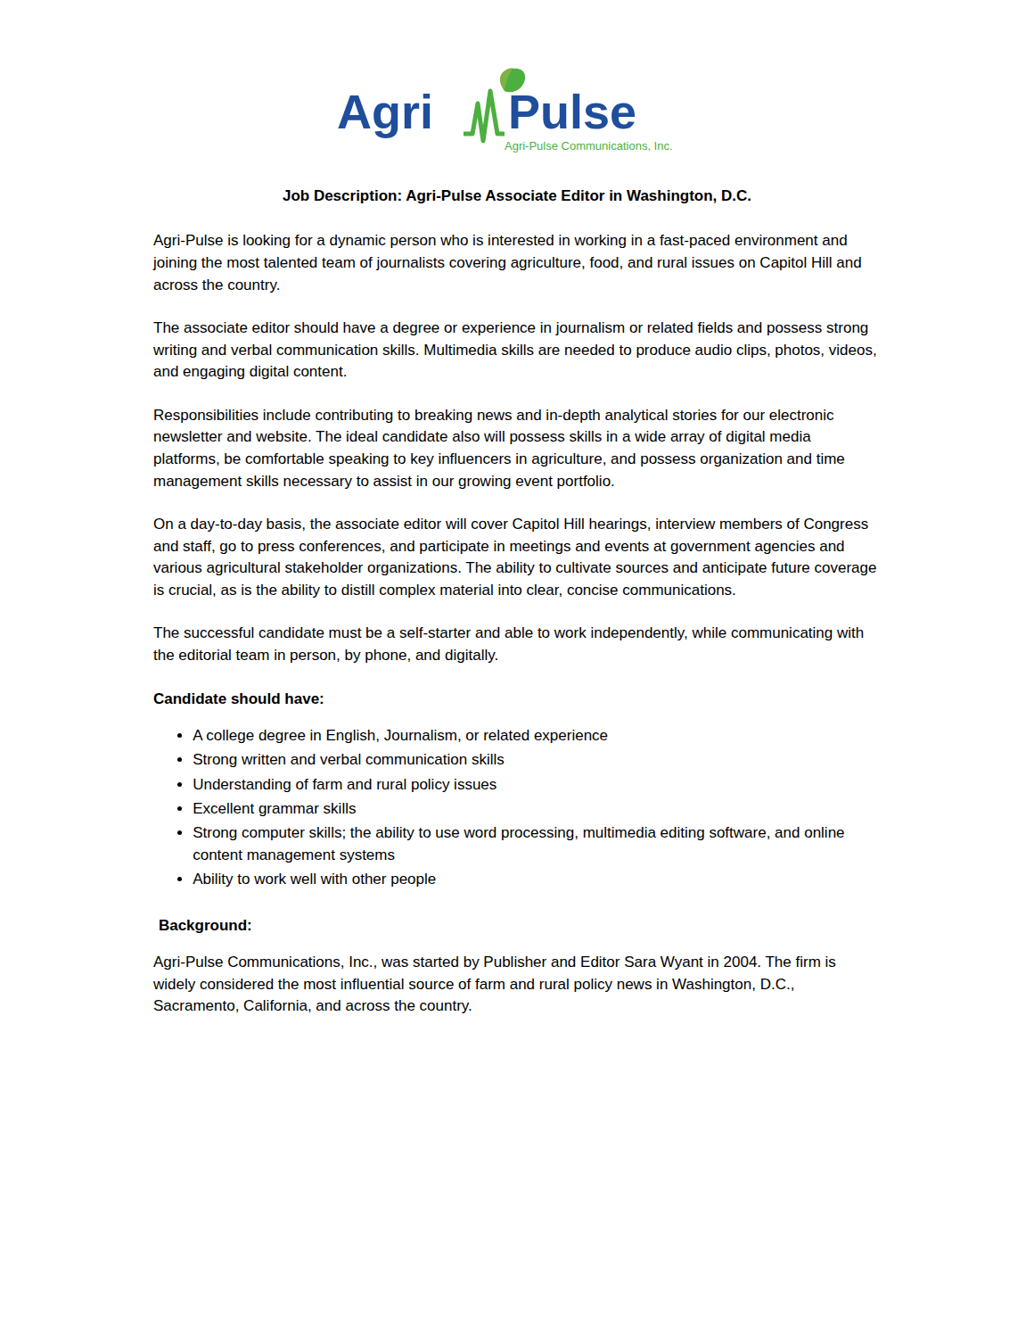Agri Pulse Agri-Pulse Communications, Inc.
Job Description: Agri-Pulse Associate Editor in Washington, D.C.
Agri-Pulse is looking for a dynamic person who is interested in working in a fast-paced environment and joining the most talented team of journalists covering agriculture, food, and rural issues on Capitol Hill and across the country.
The associate editor should have a degree or experience in journalism or related fields and possess strong writing and verbal communication skills. Multimedia skills are needed to produce audio clips, photos, videos, and engaging digital content.
Responsibilities include contributing to breaking news and in-depth analytical stories for our electronic newsletter and website. The ideal candidate also will possess skills in a wide array of digital media platforms, be comfortable speaking to key influencers in agriculture, and possess organization and time management skills necessary to assist in our growing event portfolio.
On a day-to-day basis, the associate editor will cover Capitol Hill hearings, interview members of Congress and staff, go to press conferences, and participate in meetings and events at government agencies and various agricultural stakeholder organizations. The ability to cultivate sources and anticipate future coverage is crucial, as is the ability to distill complex material into clear, concise communications.
The successful candidate must be a self-starter and able to work independently, while communicating with the editorial team in person, by phone, and digitally.
Candidate should have:
A college degree in English, Journalism, or related experience
Strong written and verbal communication skills
Understanding of farm and rural policy issues
Excellent grammar skills
Strong computer skills; the ability to use word processing, multimedia editing software, and online content management systems
Ability to work well with other people
Background:
Agri-Pulse Communications, Inc., was started by Publisher and Editor Sara Wyant in 2004. The firm is widely considered the most influential source of farm and rural policy news in Washington, D.C., Sacramento, California, and across the country.